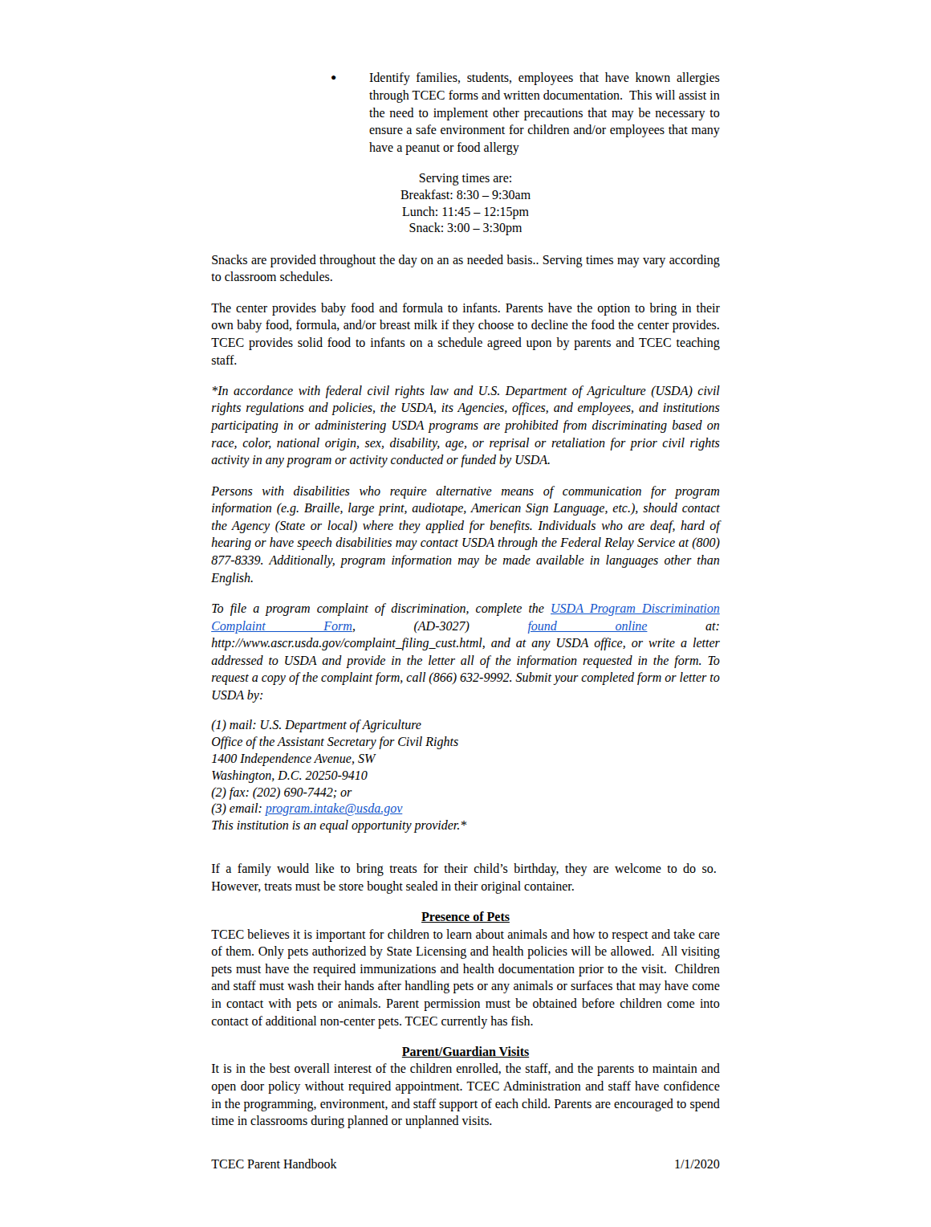Identify families, students, employees that have known allergies through TCEC forms and written documentation. This will assist in the need to implement other precautions that may be necessary to ensure a safe environment for children and/or employees that many have a peanut or food allergy
Serving times are:
Breakfast: 8:30 – 9:30am
Lunch: 11:45 – 12:15pm
Snack: 3:00 – 3:30pm
Snacks are provided throughout the day on an as needed basis.. Serving times may vary according to classroom schedules.
The center provides baby food and formula to infants. Parents have the option to bring in their own baby food, formula, and/or breast milk if they choose to decline the food the center provides. TCEC provides solid food to infants on a schedule agreed upon by parents and TCEC teaching staff.
*In accordance with federal civil rights law and U.S. Department of Agriculture (USDA) civil rights regulations and policies, the USDA, its Agencies, offices, and employees, and institutions participating in or administering USDA programs are prohibited from discriminating based on race, color, national origin, sex, disability, age, or reprisal or retaliation for prior civil rights activity in any program or activity conducted or funded by USDA.
Persons with disabilities who require alternative means of communication for program information (e.g. Braille, large print, audiotape, American Sign Language, etc.), should contact the Agency (State or local) where they applied for benefits. Individuals who are deaf, hard of hearing or have speech disabilities may contact USDA through the Federal Relay Service at (800) 877-8339. Additionally, program information may be made available in languages other than English.
To file a program complaint of discrimination, complete the USDA Program Discrimination Complaint Form, (AD-3027) found online at: http://www.ascr.usda.gov/complaint_filing_cust.html, and at any USDA office, or write a letter addressed to USDA and provide in the letter all of the information requested in the form. To request a copy of the complaint form, call (866) 632-9992. Submit your completed form or letter to USDA by:
(1) mail: U.S. Department of Agriculture
Office of the Assistant Secretary for Civil Rights
1400 Independence Avenue, SW
Washington, D.C. 20250-9410
(2) fax: (202) 690-7442; or
(3) email: program.intake@usda.gov
This institution is an equal opportunity provider.*
If a family would like to bring treats for their child’s birthday, they are welcome to do so. However, treats must be store bought sealed in their original container.
Presence of Pets
TCEC believes it is important for children to learn about animals and how to respect and take care of them. Only pets authorized by State Licensing and health policies will be allowed. All visiting pets must have the required immunizations and health documentation prior to the visit. Children and staff must wash their hands after handling pets or any animals or surfaces that may have come in contact with pets or animals. Parent permission must be obtained before children come into contact of additional non-center pets. TCEC currently has fish.
Parent/Guardian Visits
It is in the best overall interest of the children enrolled, the staff, and the parents to maintain and open door policy without required appointment. TCEC Administration and staff have confidence in the programming, environment, and staff support of each child. Parents are encouraged to spend time in classrooms during planned or unplanned visits.
TCEC Parent Handbook 1/1/2020